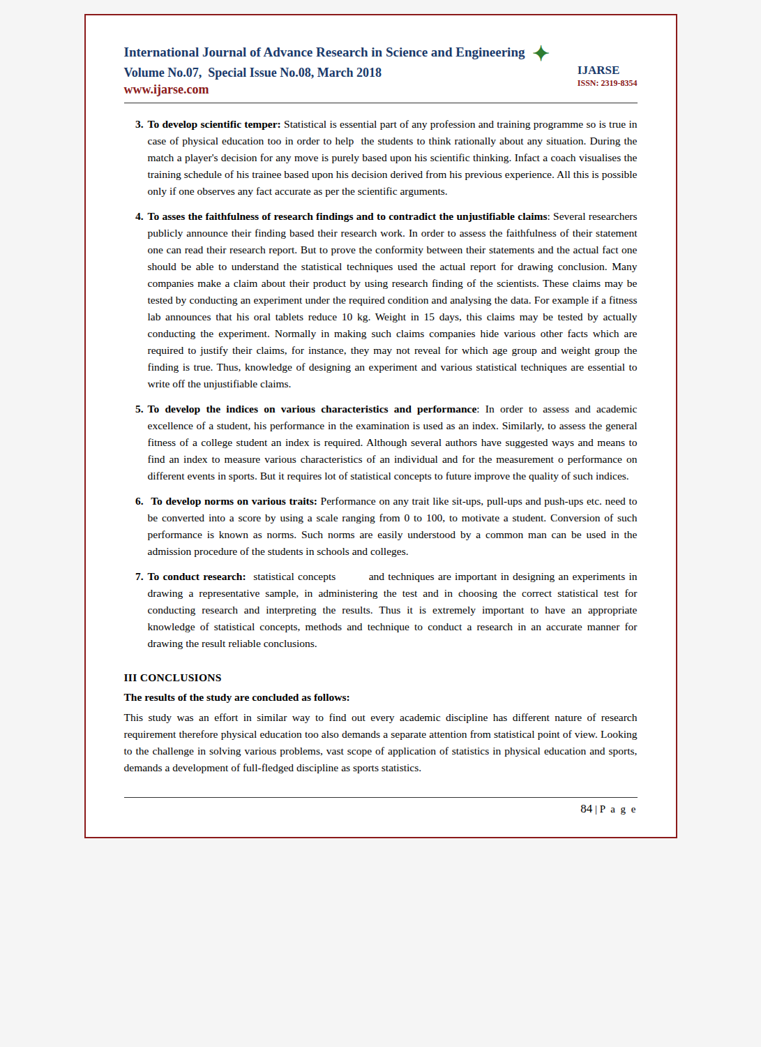International Journal of Advance Research in Science and Engineering ✦
Volume No.07, Special Issue No.08, March 2018
www.ijarse.com
IJARSE
ISSN: 2319-8354
3. To develop scientific temper: Statistical is essential part of any profession and training programme so is true in case of physical education too in order to help the students to think rationally about any situation. During the match a player's decision for any move is purely based upon his scientific thinking. Infact a coach visualises the training schedule of his trainee based upon his decision derived from his previous experience. All this is possible only if one observes any fact accurate as per the scientific arguments.
4. To asses the faithfulness of research findings and to contradict the unjustifiable claims: Several researchers publicly announce their finding based their research work. In order to assess the faithfulness of their statement one can read their research report. But to prove the conformity between their statements and the actual fact one should be able to understand the statistical techniques used the actual report for drawing conclusion. Many companies make a claim about their product by using research finding of the scientists. These claims may be tested by conducting an experiment under the required condition and analysing the data. For example if a fitness lab announces that his oral tablets reduce 10 kg. Weight in 15 days, this claims may be tested by actually conducting the experiment. Normally in making such claims companies hide various other facts which are required to justify their claims, for instance, they may not reveal for which age group and weight group the finding is true. Thus, knowledge of designing an experiment and various statistical techniques are essential to write off the unjustifiable claims.
5. To develop the indices on various characteristics and performance: In order to assess and academic excellence of a student, his performance in the examination is used as an index. Similarly, to assess the general fitness of a college student an index is required. Although several authors have suggested ways and means to find an index to measure various characteristics of an individual and for the measurement o performance on different events in sports. But it requires lot of statistical concepts to future improve the quality of such indices.
6. To develop norms on various traits: Performance on any trait like sit-ups, pull-ups and push-ups etc. need to be converted into a score by using a scale ranging from 0 to 100, to motivate a student. Conversion of such performance is known as norms. Such norms are easily understood by a common man can be used in the admission procedure of the students in schools and colleges.
7. To conduct research: statistical concepts and techniques are important in designing an experiments in drawing a representative sample, in administering the test and in choosing the correct statistical test for conducting research and interpreting the results. Thus it is extremely important to have an appropriate knowledge of statistical concepts, methods and technique to conduct a research in an accurate manner for drawing the result reliable conclusions.
III CONCLUSIONS
The results of the study are concluded as follows:
This study was an effort in similar way to find out every academic discipline has different nature of research requirement therefore physical education too also demands a separate attention from statistical point of view. Looking to the challenge in solving various problems, vast scope of application of statistics in physical education and sports, demands a development of full-fledged discipline as sports statistics.
84 | P a g e